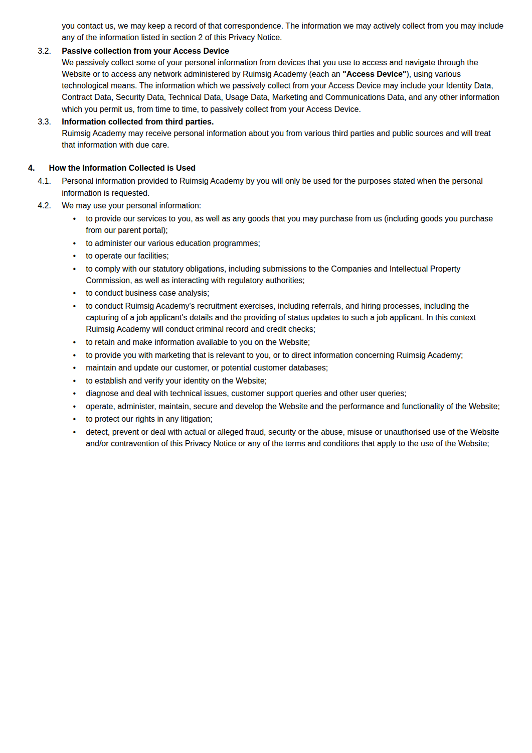you contact us, we may keep a record of that correspondence. The information we may actively collect from you may include any of the information listed in section 2 of this Privacy Notice.
3.2.
Passive collection from your Access Device
We passively collect some of your personal information from devices that you use to access and navigate through the Website or to access any network administered by Ruimsig Academy (each an "Access Device"), using various technological means. The information which we passively collect from your Access Device may include your Identity Data, Contract Data, Security Data, Technical Data, Usage Data, Marketing and Communications Data, and any other information which you permit us, from time to time, to passively collect from your Access Device.
3.3.
Information collected from third parties.
Ruimsig Academy may receive personal information about you from various third parties and public sources and will treat that information with due care.
4. How the Information Collected is Used
4.1.
Personal information provided to Ruimsig Academy by you will only be used for the purposes stated when the personal information is requested.
4.2.
We may use your personal information:
to provide our services to you, as well as any goods that you may purchase from us (including goods you purchase from our parent portal);
to administer our various education programmes;
to operate our facilities;
to comply with our statutory obligations, including submissions to the Companies and Intellectual Property Commission, as well as interacting with regulatory authorities;
to conduct business case analysis;
to conduct Ruimsig Academy's recruitment exercises, including referrals, and hiring processes, including the capturing of a job applicant's details and the providing of status updates to such a job applicant. In this context Ruimsig Academy will conduct criminal record and credit checks;
to retain and make information available to you on the Website;
to provide you with marketing that is relevant to you, or to direct information concerning Ruimsig Academy;
maintain and update our customer, or potential customer databases;
to establish and verify your identity on the Website;
diagnose and deal with technical issues, customer support queries and other user queries;
operate, administer, maintain, secure and develop the Website and the performance and functionality of the Website;
to protect our rights in any litigation;
detect, prevent or deal with actual or alleged fraud, security or the abuse, misuse or unauthorised use of the Website and/or contravention of this Privacy Notice or any of the terms and conditions that apply to the use of the Website;